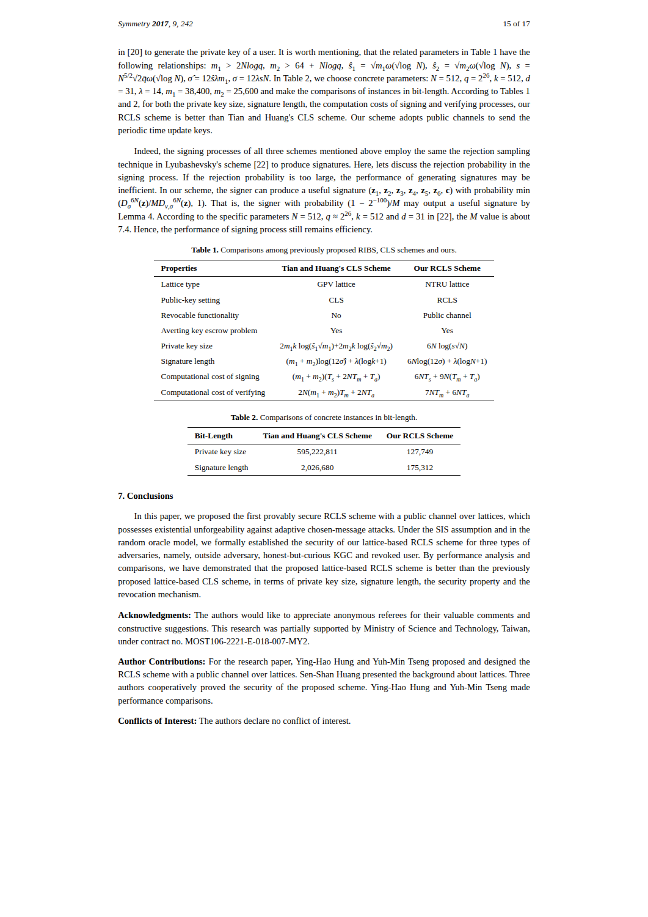Symmetry 2017, 9, 242 15 of 17
in [20] to generate the private key of a user. It is worth mentioning, that the related parameters in Table 1 have the following relationships: m1 > 2Nlogq, m2 > 64 + Nlogq, ŝ1 = √m1ω(√log N), ŝ2 = √m2ω(√log N), s = N5/2√2q̄ω(√log N), σ̂ = 12ŝλm1, σ = 12λsN. In Table 2, we choose concrete parameters: N = 512, q = 226, k = 512, d = 31, λ = 14, m1 = 38,400, m2 = 25,600 and make the comparisons of instances in bit-length. According to Tables 1 and 2, for both the private key size, signature length, the computation costs of signing and verifying processes, our RCLS scheme is better than Tian and Huang's CLS scheme. Our scheme adopts public channels to send the periodic time update keys.
Indeed, the signing processes of all three schemes mentioned above employ the same the rejection sampling technique in Lyubashevsky's scheme [22] to produce signatures. Here, lets discuss the rejection probability in the signing process. If the rejection probability is too large, the performance of generating signatures may be inefficient. In our scheme, the signer can produce a useful signature (z1, z2, z3, z4, z5, z6, c) with probability min (Dσ6N(z)/MDv,σ6N(z), 1). That is, the signer with probability (1 − 2−100)/M may output a useful signature by Lemma 4. According to the specific parameters N = 512, q ≈ 226, k = 512 and d = 31 in [22], the M value is about 7.4. Hence, the performance of signing process still remains efficiency.
Table 1. Comparisons among previously proposed RIBS, CLS schemes and ours.
| Properties | Tian and Huang's CLS Scheme | Our RCLS Scheme |
| --- | --- | --- |
| Lattice type | GPV lattice | NTRU lattice |
| Public-key setting | CLS | RCLS |
| Revocable functionality | No | Public channel |
| Averting key escrow problem | Yes | Yes |
| Private key size | 2 m 1 k log( ŝ 1 √ m 1 )+2 m 2 k log( ŝ 2 √ m 2 ) | 6 N log( s √ N ) |
| Signature length | ( m 1 + m 2 )log(12 σ̂ ) + λ (log k +1) | 6 N log(12 σ ) + λ (log N +1) |
| Computational cost of signing | ( m 1 + m 2 )( T s + 2 NT m + T a ) | 6 NT s + 9 N ( T m + T a ) |
| Computational cost of verifying | 2 N ( m 1 + m 2 ) T m + 2 NT a | 7 NT m + 6 NT a |
Table 2. Comparisons of concrete instances in bit-length.
| Bit-Length | Tian and Huang's CLS Scheme | Our RCLS Scheme |
| --- | --- | --- |
| Private key size | 595,222,811 | 127,749 |
| Signature length | 2,026,680 | 175,312 |
7. Conclusions
In this paper, we proposed the first provably secure RCLS scheme with a public channel over lattices, which possesses existential unforgeability against adaptive chosen-message attacks. Under the SIS assumption and in the random oracle model, we formally established the security of our lattice-based RCLS scheme for three types of adversaries, namely, outside adversary, honest-but-curious KGC and revoked user. By performance analysis and comparisons, we have demonstrated that the proposed lattice-based RCLS scheme is better than the previously proposed lattice-based CLS scheme, in terms of private key size, signature length, the security property and the revocation mechanism.
Acknowledgments: The authors would like to appreciate anonymous referees for their valuable comments and constructive suggestions. This research was partially supported by Ministry of Science and Technology, Taiwan, under contract no. MOST106-2221-E-018-007-MY2.
Author Contributions: For the research paper, Ying-Hao Hung and Yuh-Min Tseng proposed and designed the RCLS scheme with a public channel over lattices. Sen-Shan Huang presented the background about lattices. Three authors cooperatively proved the security of the proposed scheme. Ying-Hao Hung and Yuh-Min Tseng made performance comparisons.
Conflicts of Interest: The authors declare no conflict of interest.